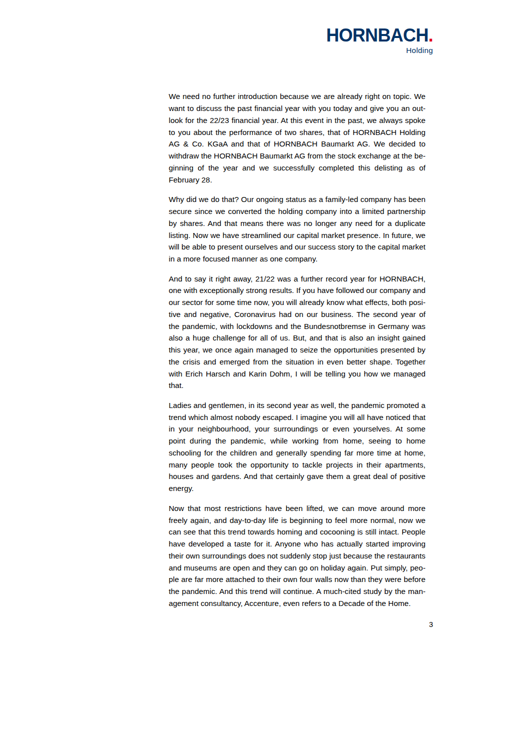HORNBACH.
Holding
We need no further introduction because we are already right on topic. We want to discuss the past financial year with you today and give you an outlook for the 22/23 financial year. At this event in the past, we always spoke to you about the performance of two shares, that of HORNBACH Holding AG & Co. KGaA and that of HORNBACH Baumarkt AG. We decided to withdraw the HORNBACH Baumarkt AG from the stock exchange at the beginning of the year and we successfully completed this delisting as of February 28.
Why did we do that? Our ongoing status as a family-led company has been secure since we converted the holding company into a limited partnership by shares. And that means there was no longer any need for a duplicate listing. Now we have streamlined our capital market presence. In future, we will be able to present ourselves and our success story to the capital market in a more focused manner as one company.
And to say it right away, 21/22 was a further record year for HORNBACH, one with exceptionally strong results. If you have followed our company and our sector for some time now, you will already know what effects, both positive and negative, Coronavirus had on our business. The second year of the pandemic, with lockdowns and the Bundesnotbremse in Germany was also a huge challenge for all of us. But, and that is also an insight gained this year, we once again managed to seize the opportunities presented by the crisis and emerged from the situation in even better shape. Together with Erich Harsch and Karin Dohm, I will be telling you how we managed that.
Ladies and gentlemen, in its second year as well, the pandemic promoted a trend which almost nobody escaped. I imagine you will all have noticed that in your neighbourhood, your surroundings or even yourselves. At some point during the pandemic, while working from home, seeing to home schooling for the children and generally spending far more time at home, many people took the opportunity to tackle projects in their apartments, houses and gardens. And that certainly gave them a great deal of positive energy.
Now that most restrictions have been lifted, we can move around more freely again, and day-to-day life is beginning to feel more normal, now we can see that this trend towards homing and cocooning is still intact. People have developed a taste for it. Anyone who has actually started improving their own surroundings does not suddenly stop just because the restaurants and museums are open and they can go on holiday again. Put simply, people are far more attached to their own four walls now than they were before the pandemic. And this trend will continue. A much-cited study by the management consultancy, Accenture, even refers to a Decade of the Home.
3